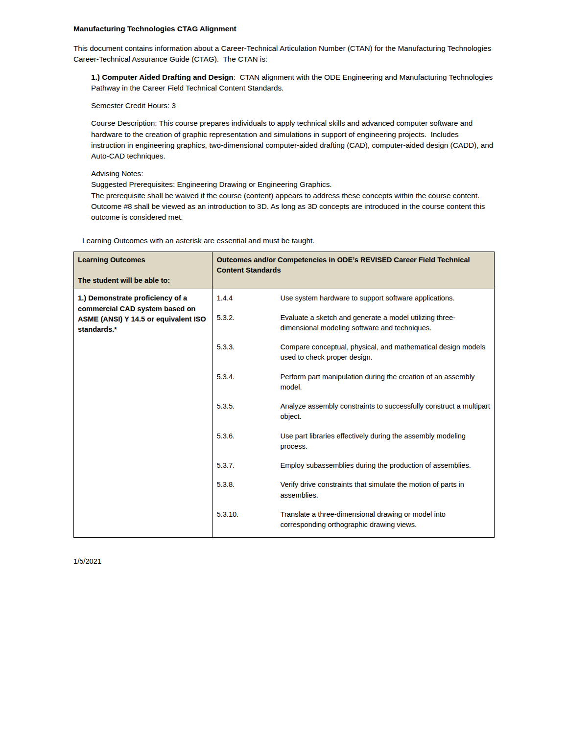Manufacturing Technologies CTAG Alignment
This document contains information about a Career-Technical Articulation Number (CTAN) for the Manufacturing Technologies Career-Technical Assurance Guide (CTAG). The CTAN is:
1.) Computer Aided Drafting and Design: CTAN alignment with the ODE Engineering and Manufacturing Technologies Pathway in the Career Field Technical Content Standards.
Semester Credit Hours: 3
Course Description: This course prepares individuals to apply technical skills and advanced computer software and hardware to the creation of graphic representation and simulations in support of engineering projects. Includes instruction in engineering graphics, two-dimensional computer-aided drafting (CAD), computer-aided design (CADD), and Auto-CAD techniques.
Advising Notes:
Suggested Prerequisites: Engineering Drawing or Engineering Graphics.
The prerequisite shall be waived if the course (content) appears to address these concepts within the course content. Outcome #8 shall be viewed as an introduction to 3D. As long as 3D concepts are introduced in the course content this outcome is considered met.
Learning Outcomes with an asterisk are essential and must be taught.
| Learning Outcomes The student will be able to: | Outcomes and/or Competencies in ODE’s REVISED Career Field Technical Content Standards |
| --- | --- |
| 1.) Demonstrate proficiency of a commercial CAD system based on ASME (ANSI) Y 14.5 or equivalent ISO standards.* | 1.4.4 Use system hardware to support software applications. 5.3.2. Evaluate a sketch and generate a model utilizing three-dimensional modeling software and techniques. 5.3.3. Compare conceptual, physical, and mathematical design models used to check proper design. 5.3.4. Perform part manipulation during the creation of an assembly model. 5.3.5. Analyze assembly constraints to successfully construct a multipart object. 5.3.6. Use part libraries effectively during the assembly modeling process. 5.3.7. Employ subassemblies during the production of assemblies. 5.3.8. Verify drive constraints that simulate the motion of parts in assemblies. 5.3.10. Translate a three-dimensional drawing or model into corresponding orthographic drawing views. |
1/5/2021